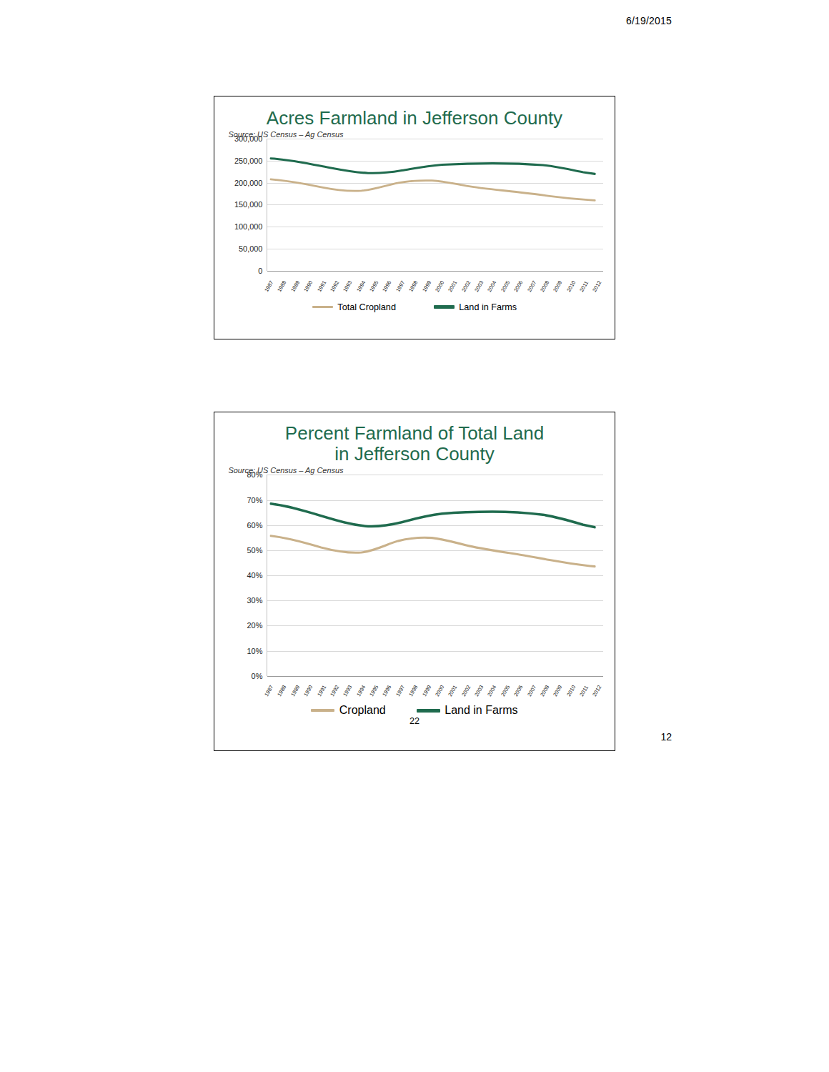6/19/2015
Acres Farmland in Jefferson County
Source: US Census – Ag Census
300,000
250,000
200,000
150,000
100,000
50,000
0
1987 1988 1989 1990 1991 1992 1993 1994 1995 1996 1997 1998 1999 2000 2001 2002 2003 2004 2005 2006 2007 2008 2009 2010 2011 2012
Total Cropland
Land in Farms
Percent Farmland of Total Land
in Jefferson County
Source: US Census – Ag Census
80%
70%
60%
50%
40%
30%
20%
10%
0%
1987 1988 1989 1990 1991 1992 1993 1994 1995 1996 1997 1998 1999 2000 2001 2002 2003 2004 2005 2006 2007 2008 2009 2010 2011 2012
Cropland
Land in Farms
22
12